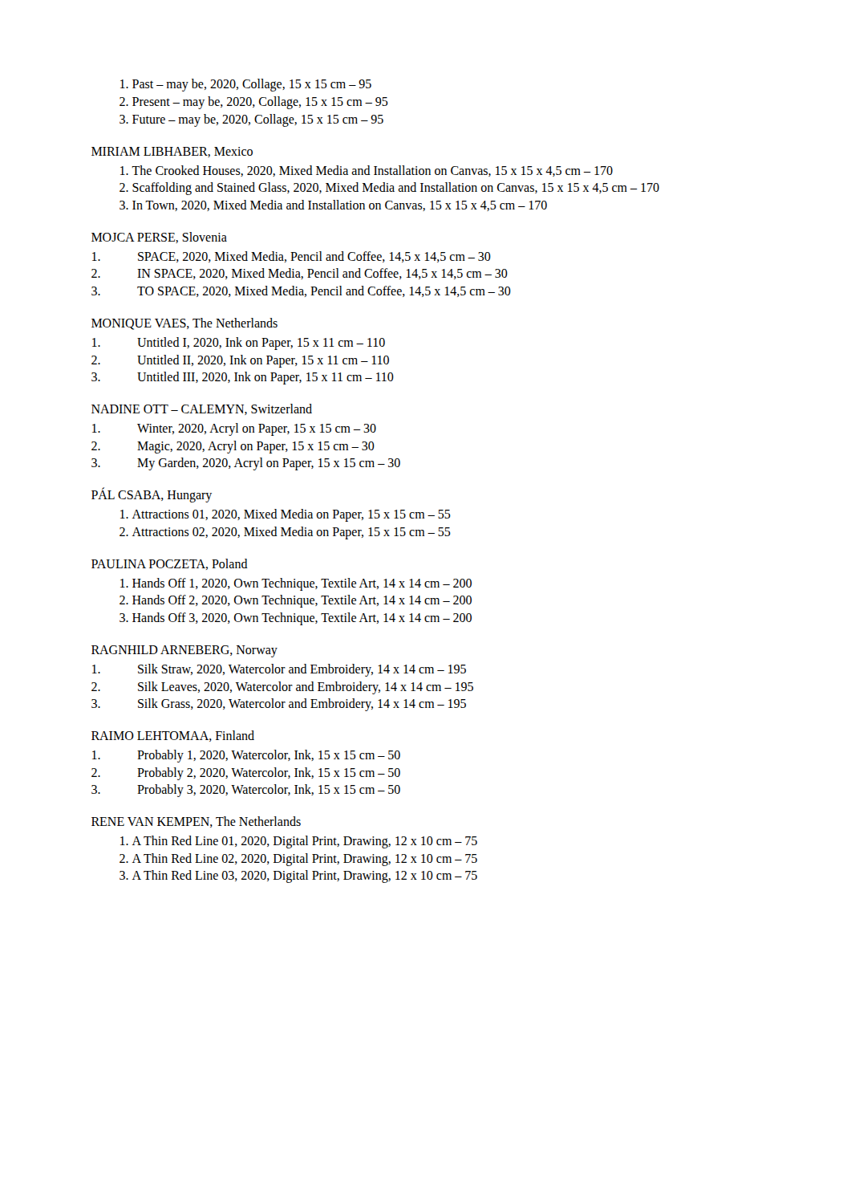Past – may be, 2020, Collage, 15 x 15 cm – 95
Present – may be, 2020, Collage, 15 x 15 cm – 95
Future – may be, 2020, Collage, 15 x 15 cm – 95
MIRIAM LIBHABER, Mexico
The Crooked Houses, 2020, Mixed Media and Installation on Canvas, 15 x 15 x 4,5 cm – 170
Scaffolding and Stained Glass, 2020, Mixed Media and Installation on Canvas, 15 x 15 x 4,5 cm – 170
In Town, 2020, Mixed Media and Installation on Canvas, 15 x 15 x 4,5 cm – 170
MOJCA PERSE, Slovenia
1. SPACE, 2020, Mixed Media, Pencil and Coffee, 14,5 x 14,5 cm – 30
2. IN SPACE, 2020, Mixed Media, Pencil and Coffee, 14,5 x 14,5 cm – 30
3. TO SPACE, 2020, Mixed Media, Pencil and Coffee, 14,5 x 14,5 cm – 30
MONIQUE VAES, The Netherlands
1. Untitled I, 2020, Ink on Paper, 15 x 11 cm – 110
2. Untitled II, 2020, Ink on Paper, 15 x 11 cm – 110
3. Untitled III, 2020, Ink on Paper, 15 x 11 cm – 110
NADINE OTT – CALEMYN, Switzerland
1. Winter, 2020, Acryl on Paper, 15 x 15 cm – 30
2. Magic, 2020, Acryl on Paper, 15 x 15 cm – 30
3. My Garden, 2020, Acryl on Paper, 15 x 15 cm – 30
PÁL CSABA, Hungary
Attractions 01, 2020, Mixed Media on Paper, 15 x 15 cm – 55
Attractions 02, 2020, Mixed Media on Paper, 15 x 15 cm – 55
PAULINA POCZETA, Poland
Hands Off 1, 2020, Own Technique, Textile Art, 14 x 14 cm – 200
Hands Off 2, 2020, Own Technique, Textile Art, 14 x 14 cm – 200
Hands Off 3, 2020, Own Technique, Textile Art, 14 x 14 cm – 200
RAGNHILD ARNEBERG, Norway
1. Silk Straw, 2020, Watercolor and Embroidery, 14 x 14 cm – 195
2. Silk Leaves, 2020, Watercolor and Embroidery, 14 x 14 cm – 195
3. Silk Grass, 2020, Watercolor and Embroidery, 14 x 14 cm – 195
RAIMO LEHTOMAA, Finland
1. Probably 1, 2020, Watercolor, Ink, 15 x 15 cm – 50
2. Probably 2, 2020, Watercolor, Ink, 15 x 15 cm – 50
3. Probably 3, 2020, Watercolor, Ink, 15 x 15 cm – 50
RENE VAN KEMPEN, The Netherlands
A Thin Red Line 01, 2020, Digital Print, Drawing, 12 x 10 cm – 75
A Thin Red Line 02, 2020, Digital Print, Drawing, 12 x 10 cm – 75
A Thin Red Line 03, 2020, Digital Print, Drawing, 12 x 10 cm – 75